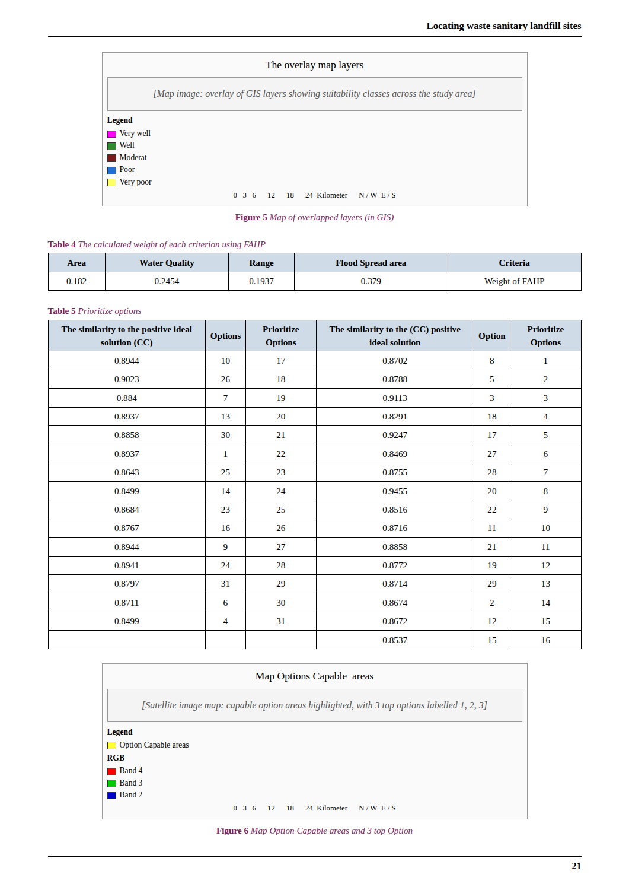Locating waste sanitary landfill sites
The overlay map layers
[Map image: overlay of GIS layers showing suitability classes across the study area]
Legend
Very well
Well
Moderat
Poor
Very poor
0 3 6 12 18 24 Kilometer N / W–E / S
Figure 5 Map of overlapped layers (in GIS)
Table 4 The calculated weight of each criterion using FAHP
| Area | Water Quality | Range | Flood Spread area | Criteria |
| --- | --- | --- | --- | --- |
| 0.182 | 0.2454 | 0.1937 | 0.379 | Weight of FAHP |
Table 5 Prioritize options
| The similarity to the positive ideal solution (CC) | Options | Prioritize Options | The similarity to the (CC) positive ideal solution | Option | Prioritize Options |
| --- | --- | --- | --- | --- | --- |
| 0.8944 | 10 | 17 | 0.8702 | 8 | 1 |
| 0.9023 | 26 | 18 | 0.8788 | 5 | 2 |
| 0.884 | 7 | 19 | 0.9113 | 3 | 3 |
| 0.8937 | 13 | 20 | 0.8291 | 18 | 4 |
| 0.8858 | 30 | 21 | 0.9247 | 17 | 5 |
| 0.8937 | 1 | 22 | 0.8469 | 27 | 6 |
| 0.8643 | 25 | 23 | 0.8755 | 28 | 7 |
| 0.8499 | 14 | 24 | 0.9455 | 20 | 8 |
| 0.8684 | 23 | 25 | 0.8516 | 22 | 9 |
| 0.8767 | 16 | 26 | 0.8716 | 11 | 10 |
| 0.8944 | 9 | 27 | 0.8858 | 21 | 11 |
| 0.8941 | 24 | 28 | 0.8772 | 19 | 12 |
| 0.8797 | 31 | 29 | 0.8714 | 29 | 13 |
| 0.8711 | 6 | 30 | 0.8674 | 2 | 14 |
| 0.8499 | 4 | 31 | 0.8672 | 12 | 15 |
| | | | 0.8537 | 15 | 16 |
Map Options Capable areas
[Satellite image map: capable option areas highlighted, with 3 top options labelled 1, 2, 3]
Legend
Option Capable areas
RGB
Band 4
Band 3
Band 2
0 3 6 12 18 24 Kilometer N / W–E / S
Figure 6 Map Option Capable areas and 3 top Option
21